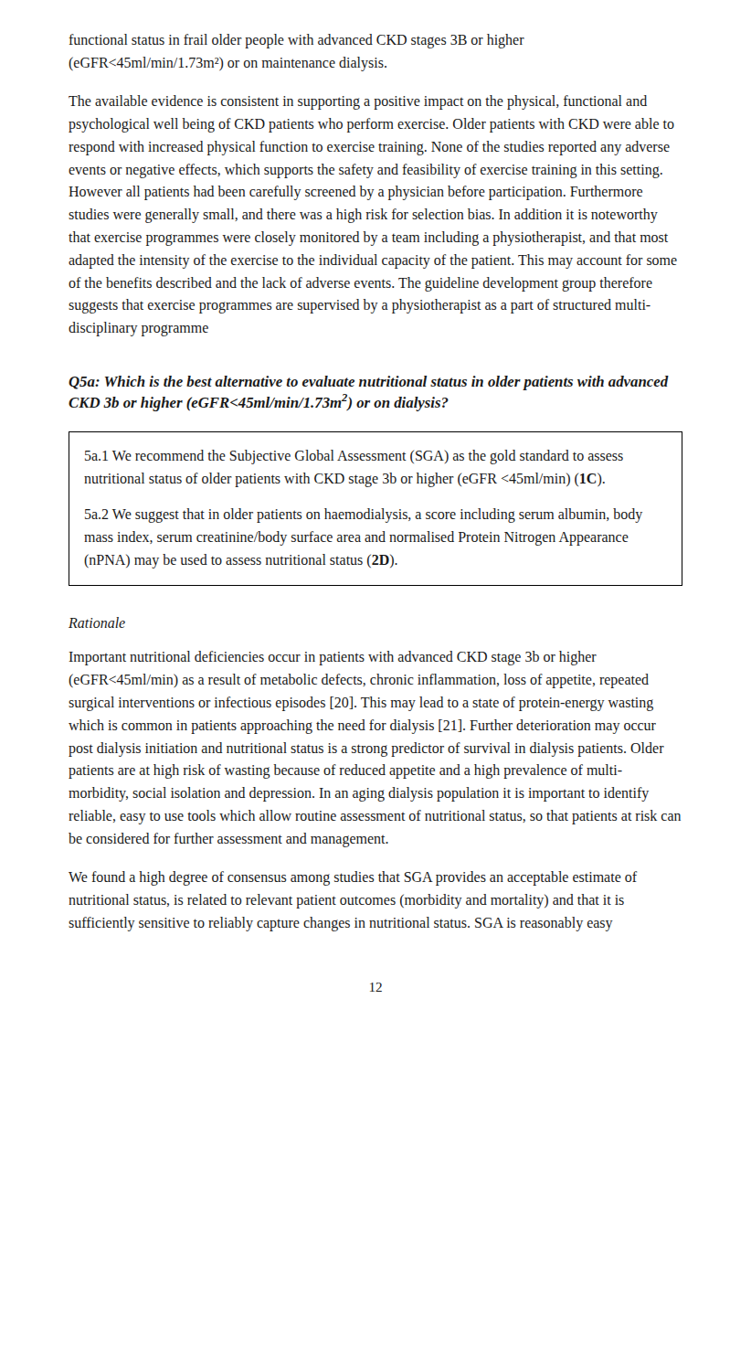functional status in frail older people with advanced CKD stages 3B or higher (eGFR<45ml/min/1.73m²) or on maintenance dialysis.
The available evidence is consistent in supporting a positive impact on the physical, functional and psychological well being of CKD patients who perform exercise. Older patients with CKD were able to respond with increased physical function to exercise training. None of the studies reported any adverse events or negative effects, which supports the safety and feasibility of exercise training in this setting. However all patients had been carefully screened by a physician before participation. Furthermore studies were generally small, and there was a high risk for selection bias. In addition it is noteworthy that exercise programmes were closely monitored by a team including a physiotherapist, and that most adapted the intensity of the exercise to the individual capacity of the patient. This may account for some of the benefits described and the lack of adverse events. The guideline development group therefore suggests that exercise programmes are supervised by a physiotherapist as a part of structured multi-disciplinary programme
Q5a: Which is the best alternative to evaluate nutritional status in older patients with advanced CKD 3b or higher (eGFR<45ml/min/1.73m2) or on dialysis?
5a.1 We recommend the Subjective Global Assessment (SGA) as the gold standard to assess nutritional status of older patients with CKD stage 3b or higher (eGFR <45ml/min) (1C).
5a.2 We suggest that in older patients on haemodialysis, a score including serum albumin, body mass index, serum creatinine/body surface area and normalised Protein Nitrogen Appearance (nPNA) may be used to assess nutritional status (2D).
Rationale
Important nutritional deficiencies occur in patients with advanced CKD stage 3b or higher (eGFR<45ml/min) as a result of metabolic defects, chronic inflammation, loss of appetite, repeated surgical interventions or infectious episodes [20]. This may lead to a state of protein-energy wasting which is common in patients approaching the need for dialysis [21]. Further deterioration may occur post dialysis initiation and nutritional status is a strong predictor of survival in dialysis patients. Older patients are at high risk of wasting because of reduced appetite and a high prevalence of multi-morbidity, social isolation and depression. In an aging dialysis population it is important to identify reliable, easy to use tools which allow routine assessment of nutritional status, so that patients at risk can be considered for further assessment and management.
We found a high degree of consensus among studies that SGA provides an acceptable estimate of nutritional status, is related to relevant patient outcomes (morbidity and mortality) and that it is sufficiently sensitive to reliably capture changes in nutritional status. SGA is reasonably easy
12